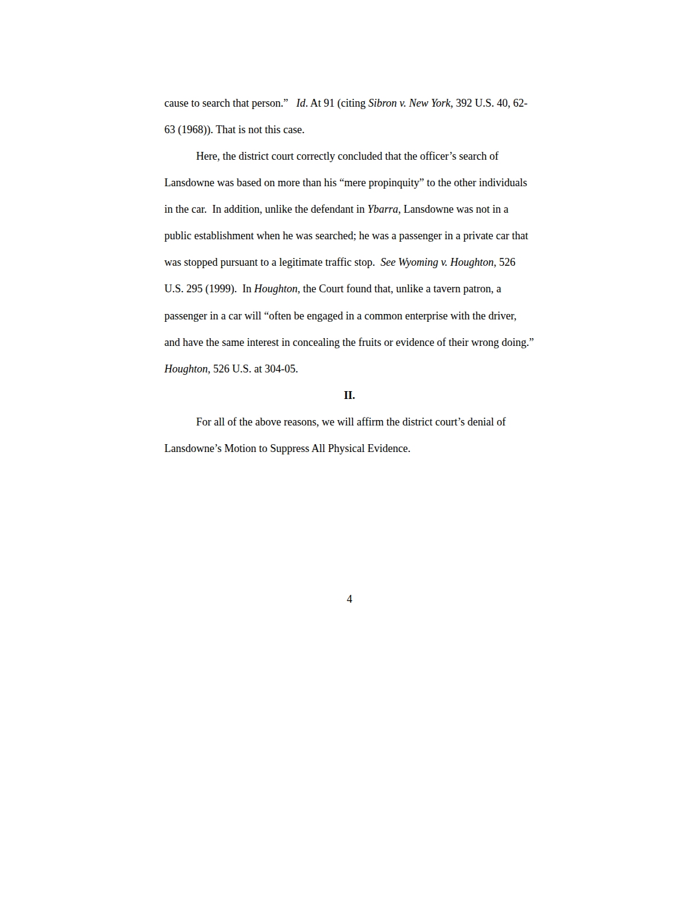cause to search that person.” Id. At 91 (citing Sibron v. New York, 392 U.S. 40, 62-63 (1968)). That is not this case.
Here, the district court correctly concluded that the officer’s search of Lansdowne was based on more than his “mere propinquity” to the other individuals in the car. In addition, unlike the defendant in Ybarra, Lansdowne was not in a public establishment when he was searched; he was a passenger in a private car that was stopped pursuant to a legitimate traffic stop. See Wyoming v. Houghton, 526 U.S. 295 (1999). In Houghton, the Court found that, unlike a tavern patron, a passenger in a car will “often be engaged in a common enterprise with the driver, and have the same interest in concealing the fruits or evidence of their wrong doing.” Houghton, 526 U.S. at 304-05.
II.
For all of the above reasons, we will affirm the district court’s denial of Lansdowne’s Motion to Suppress All Physical Evidence.
4